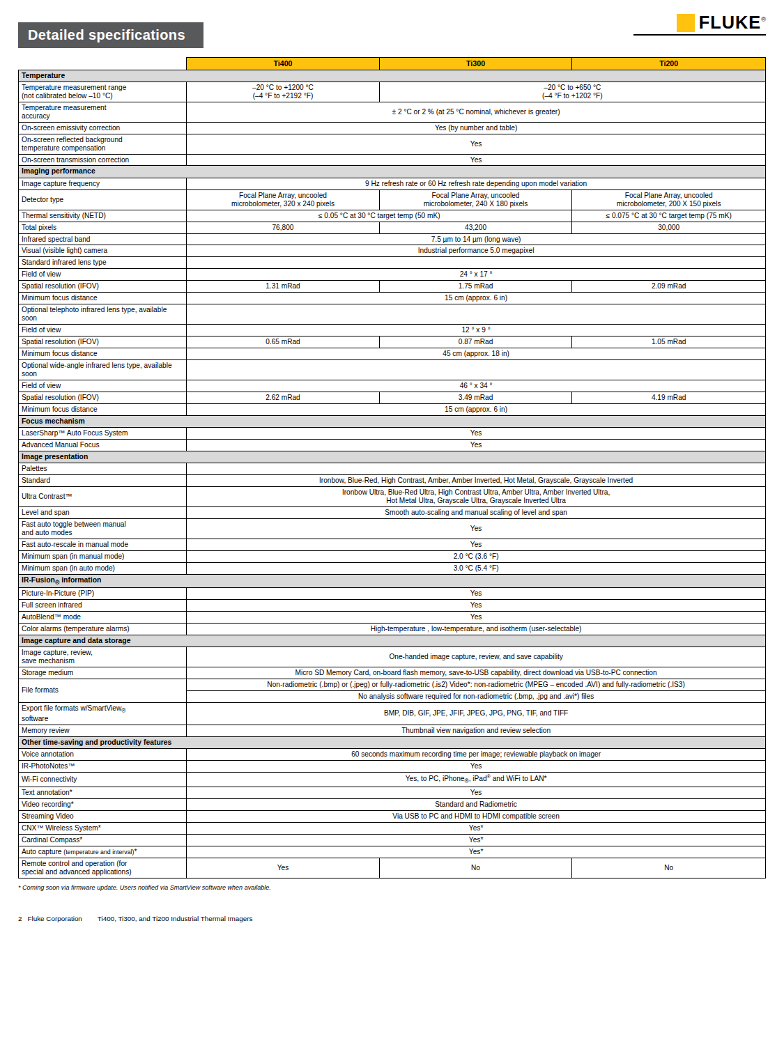Detailed specifications
FLUKE®
| | Ti400 | Ti300 | Ti200 |
| --- | --- | --- | --- |
| Temperature |
| Temperature measurement range (not calibrated below –10 °C) | –20 °C to +1200 °C (–4 °F to +2192 °F) | –20 °C to +650 °C (–4 °F to +1202 °F) |
| Temperature measurement accuracy | ± 2 °C or 2 % (at 25 °C nominal, whichever is greater) |
| On-screen emissivity correction | Yes (by number and table) |
| On-screen reflected background temperature compensation | Yes |
| On-screen transmission correction | Yes |
| Imaging performance |
| Image capture frequency | 9 Hz refresh rate or 60 Hz refresh rate depending upon model variation |
| Detector type | Focal Plane Array, uncooled microbolometer, 320 x 240 pixels | Focal Plane Array, uncooled microbolometer, 240 X 180 pixels | Focal Plane Array, uncooled microbolometer, 200 X 150 pixels |
| Thermal sensitivity (NETD) | ≤ 0.05 °C at 30 °C target temp (50 mK) | ≤ 0.075 °C at 30 °C target temp (75 mK) |
| Total pixels | 76,800 | 43,200 | 30,000 |
| Infrared spectral band | 7.5 µm to 14 µm (long wave) |
| Visual (visible light) camera | Industrial performance 5.0 megapixel |
| Standard infrared lens type | |
| Field of view | 24 ° x 17 ° |
| Spatial resolution (IFOV) | 1.31 mRad | 1.75 mRad | 2.09 mRad |
| Minimum focus distance | 15 cm (approx. 6 in) |
| Optional telephoto infrared lens type, available soon | |
| Field of view | 12 ° x 9 ° |
| Spatial resolution (IFOV) | 0.65 mRad | 0.87 mRad | 1.05 mRad |
| Minimum focus distance | 45 cm (approx. 18 in) |
| Optional wide-angle infrared lens type, available soon | |
| Field of view | 46 ° x 34 ° |
| Spatial resolution (IFOV) | 2.62 mRad | 3.49 mRad | 4.19 mRad |
| Minimum focus distance | 15 cm (approx. 6 in) |
| Focus mechanism |
| LaserSharp™ Auto Focus System | Yes |
| Advanced Manual Focus | Yes |
| Image presentation |
| Palettes | |
| Standard | Ironbow, Blue-Red, High Contrast, Amber, Amber Inverted, Hot Metal, Grayscale, Grayscale Inverted |
| Ultra Contrast™ | Ironbow Ultra, Blue-Red Ultra, High Contrast Ultra, Amber Ultra, Amber Inverted Ultra, Hot Metal Ultra, Grayscale Ultra, Grayscale Inverted Ultra |
| Level and span | Smooth auto-scaling and manual scaling of level and span |
| Fast auto toggle between manual and auto modes | Yes |
| Fast auto-rescale in manual mode | Yes |
| Minimum span (in manual mode) | 2.0 °C (3.6 °F) |
| Minimum span (in auto mode) | 3.0 °C (5.4 °F) |
| IR-Fusion ® information |
| Picture-In-Picture (PIP) | Yes |
| Full screen infrared | Yes |
| AutoBlend™ mode | Yes |
| Color alarms (temperature alarms) | High-temperature , low-temperature, and isotherm (user-selectable) |
| Image capture and data storage |
| Image capture, review, save mechanism | One-handed image capture, review, and save capability |
| Storage medium | Micro SD Memory Card, on-board flash memory, save-to-USB capability, direct download via USB-to-PC connection |
| File formats | Non-radiometric (.bmp) or (.jpeg) or fully-radiometric (.is2) Video*: non-radiometric (MPEG – encoded .AVI) and fully-radiometric (.IS3) |
| No analysis software required for non-radiometric (.bmp, .jpg and .avi*) files |
| Export file formats w/SmartView ® software | BMP, DIB, GIF, JPE, JFIF, JPEG, JPG, PNG, TIF, and TIFF |
| Memory review | Thumbnail view navigation and review selection |
| Other time-saving and productivity features |
| Voice annotation | 60 seconds maximum recording time per image; reviewable playback on imager |
| IR-PhotoNotes™ | Yes |
| Wi-Fi connectivity | Yes, to PC, iPhone ® , iPad ® and WiFi to LAN* |
| Text annotation* | Yes |
| Video recording* | Standard and Radiometric |
| Streaming Video | Via USB to PC and HDMI to HDMI compatible screen |
| CNX™ Wireless System* | Yes* |
| Cardinal Compass* | Yes* |
| Auto capture (temperature and interval) * | Yes* |
| Remote control and operation (for special and advanced applications) | Yes | No | No |
* Coming soon via firmware update. Users notified via SmartView software when available.
2 Fluke Corporation Ti400, Ti300, and Ti200 Industrial Thermal Imagers